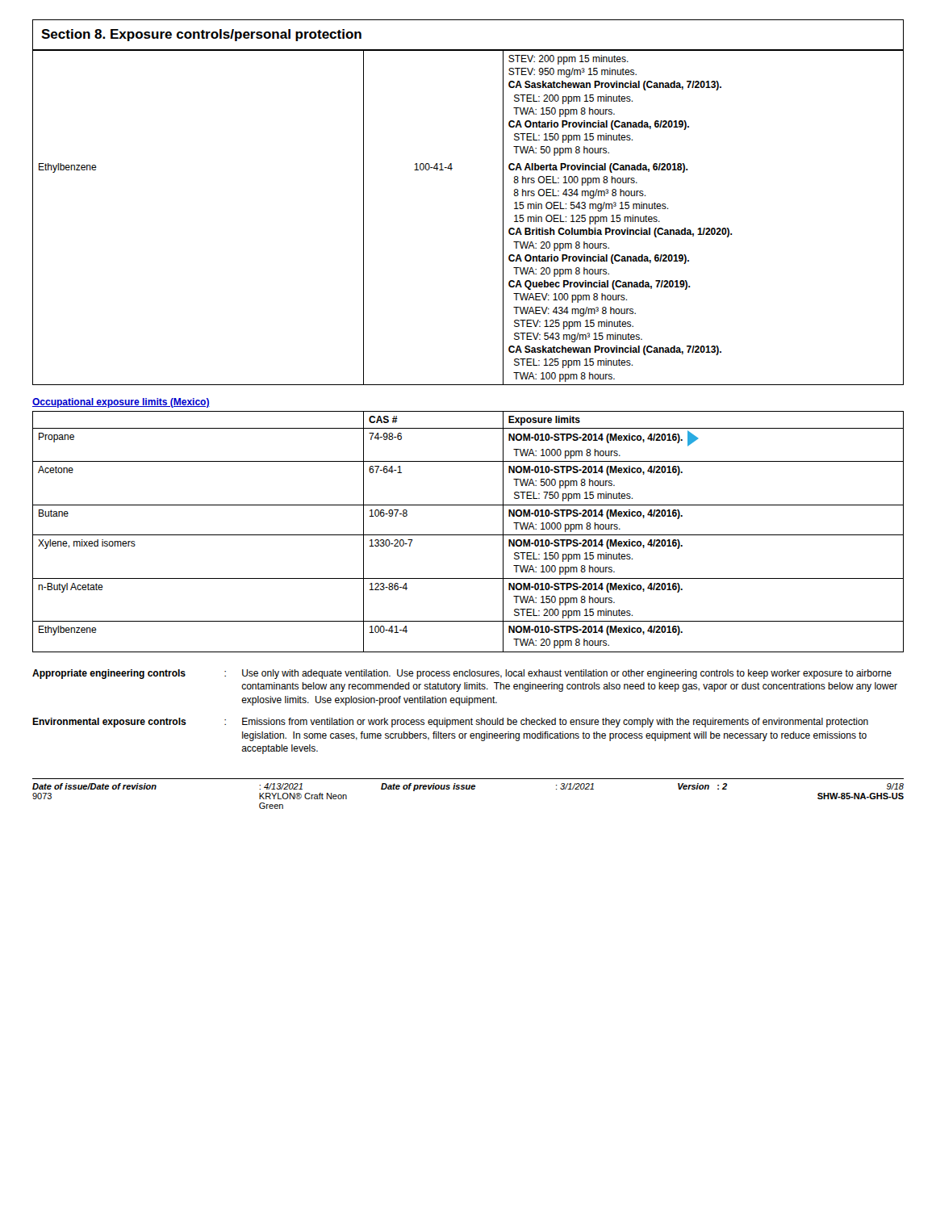Section 8. Exposure controls/personal protection
| | | STEV: 200 ppm 15 minutes. STEV: 950 mg/m³ 15 minutes. CA Saskatchewan Provincial (Canada, 7/2013). STEL: 200 ppm 15 minutes. TWA: 150 ppm 8 hours. CA Ontario Provincial (Canada, 6/2019). STEL: 150 ppm 15 minutes. TWA: 50 ppm 8 hours. |
| Ethylbenzene | 100-41-4 | CA Alberta Provincial (Canada, 6/2018). 8 hrs OEL: 100 ppm 8 hours. 8 hrs OEL: 434 mg/m³ 8 hours. 15 min OEL: 543 mg/m³ 15 minutes. 15 min OEL: 125 ppm 15 minutes. CA British Columbia Provincial (Canada, 1/2020). TWA: 20 ppm 8 hours. CA Ontario Provincial (Canada, 6/2019). TWA: 20 ppm 8 hours. CA Quebec Provincial (Canada, 7/2019). TWAEV: 100 ppm 8 hours. TWAEV: 434 mg/m³ 8 hours. STEV: 125 ppm 15 minutes. STEV: 543 mg/m³ 15 minutes. CA Saskatchewan Provincial (Canada, 7/2013). STEL: 125 ppm 15 minutes. TWA: 100 ppm 8 hours. |
Occupational exposure limits (Mexico)
| | CAS # | Exposure limits |
| --- | --- | --- |
| Propane | 74-98-6 | NOM-010-STPS-2014 (Mexico, 4/2016). TWA: 1000 ppm 8 hours. |
| Acetone | 67-64-1 | NOM-010-STPS-2014 (Mexico, 4/2016). TWA: 500 ppm 8 hours. STEL: 750 ppm 15 minutes. |
| Butane | 106-97-8 | NOM-010-STPS-2014 (Mexico, 4/2016). TWA: 1000 ppm 8 hours. |
| Xylene, mixed isomers | 1330-20-7 | NOM-010-STPS-2014 (Mexico, 4/2016). STEL: 150 ppm 15 minutes. TWA: 100 ppm 8 hours. |
| n-Butyl Acetate | 123-86-4 | NOM-010-STPS-2014 (Mexico, 4/2016). TWA: 150 ppm 8 hours. STEL: 200 ppm 15 minutes. |
| Ethylbenzene | 100-41-4 | NOM-010-STPS-2014 (Mexico, 4/2016). TWA: 20 ppm 8 hours. |
| Appropriate engineering controls | : | Use only with adequate ventilation. Use process enclosures, local exhaust ventilation or other engineering controls to keep worker exposure to airborne contaminants below any recommended or statutory limits. The engineering controls also need to keep gas, vapor or dust concentrations below any lower explosive limits. Use explosion-proof ventilation equipment. |
| Environmental exposure controls | : | Emissions from ventilation or work process equipment should be checked to ensure they comply with the requirements of environmental protection legislation. In some cases, fume scrubbers, filters or engineering modifications to the process equipment will be necessary to reduce emissions to acceptable levels. |
| Date of issue/Date of revision | : 4/13/2021 | Date of previous issue | : 3/1/2021 | Version : 2 | 9/18 |
| 9073 | KRYLON® Craft Neon Green | SHW-85-NA-GHS-US |